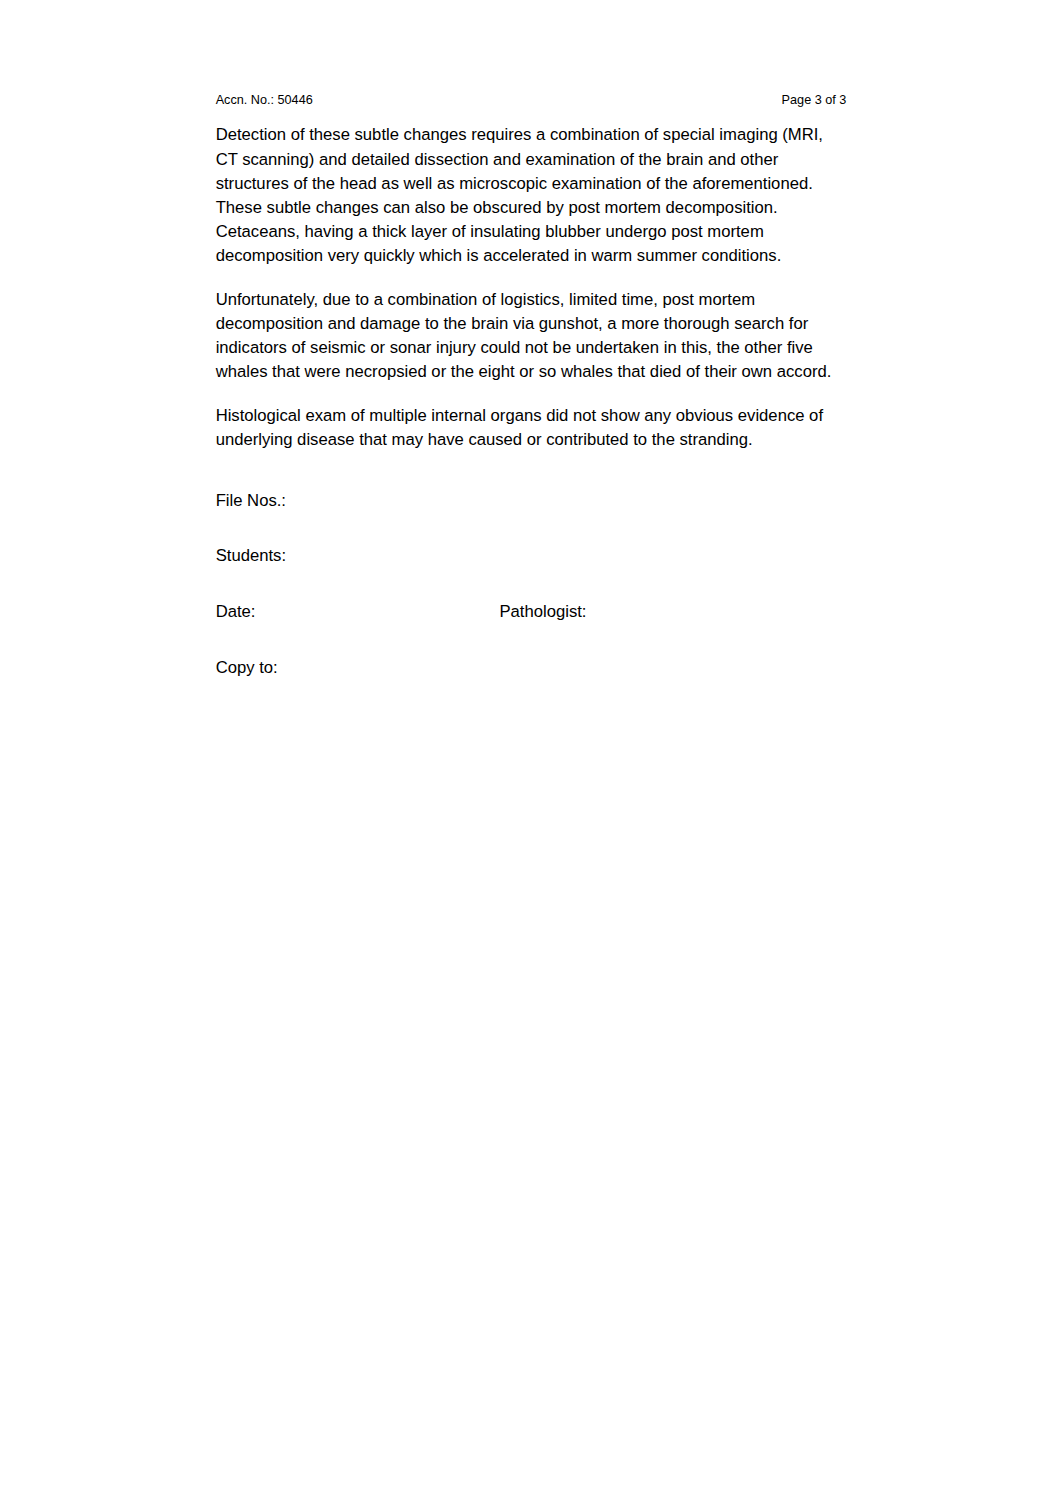Accn. No.: 50446
Page 3 of 3
Detection of these subtle changes requires a combination of special imaging (MRI, CT scanning) and detailed dissection and examination of the brain and other structures of the head as well as microscopic examination of the aforementioned. These subtle changes can also be obscured by post mortem decomposition. Cetaceans, having a thick layer of insulating blubber undergo post mortem decomposition very quickly which is accelerated in warm summer conditions.
Unfortunately, due to a combination of logistics, limited time, post mortem decomposition and damage to the brain via gunshot, a more thorough search for indicators of seismic or sonar injury could not be undertaken in this, the other five whales that were necropsied or the eight or so whales that died of their own accord.
Histological exam of multiple internal organs did not show any obvious evidence of underlying disease that may have caused or contributed to the stranding.
File Nos.:
Students:
Date:
Pathologist:
Copy to: